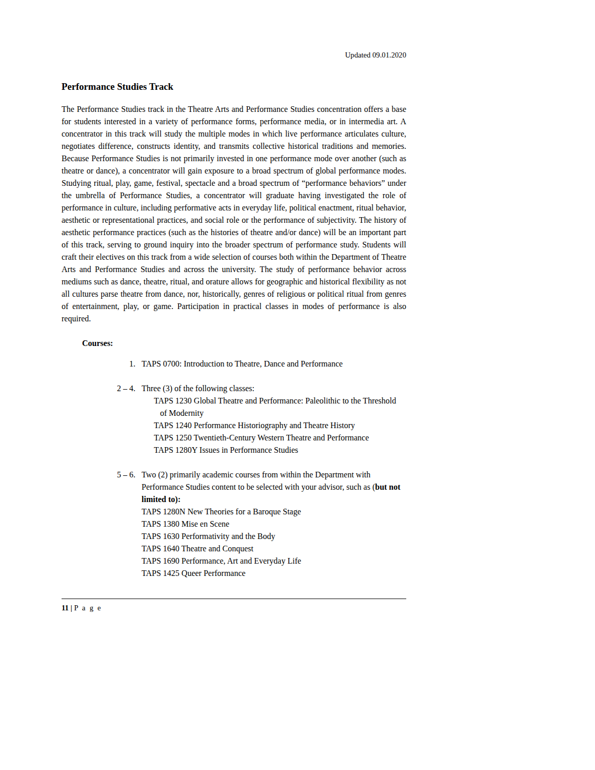Updated 09.01.2020
Performance Studies Track
The Performance Studies track in the Theatre Arts and Performance Studies concentration offers a base for students interested in a variety of performance forms, performance media, or in intermedia art. A concentrator in this track will study the multiple modes in which live performance articulates culture, negotiates difference, constructs identity, and transmits collective historical traditions and memories. Because Performance Studies is not primarily invested in one performance mode over another (such as theatre or dance), a concentrator will gain exposure to a broad spectrum of global performance modes. Studying ritual, play, game, festival, spectacle and a broad spectrum of “performance behaviors” under the umbrella of Performance Studies, a concentrator will graduate having investigated the role of performance in culture, including performative acts in everyday life, political enactment, ritual behavior, aesthetic or representational practices, and social role or the performance of subjectivity. The history of aesthetic performance practices (such as the histories of theatre and/or dance) will be an important part of this track, serving to ground inquiry into the broader spectrum of performance study. Students will craft their electives on this track from a wide selection of courses both within the Department of Theatre Arts and Performance Studies and across the university. The study of performance behavior across mediums such as dance, theatre, ritual, and orature allows for geographic and historical flexibility as not all cultures parse theatre from dance, nor, historically, genres of religious or political ritual from genres of entertainment, play, or game. Participation in practical classes in modes of performance is also required.
Courses:
1.
TAPS 0700: Introduction to Theatre, Dance and Performance
2 – 4.
Three (3) of the following classes:
TAPS 1230 Global Theatre and Performance: Paleolithic to the Threshold
of Modernity
TAPS 1240 Performance Historiography and Theatre History
TAPS 1250 Twentieth-Century Western Theatre and Performance
TAPS 1280Y Issues in Performance Studies
5 – 6.
Two (2) primarily academic courses from within the Department with Performance Studies content to be selected with your advisor, such as (but not limited to):
TAPS 1280N New Theories for a Baroque Stage
TAPS 1380 Mise en Scene
TAPS 1630 Performativity and the Body
TAPS 1640 Theatre and Conquest
TAPS 1690 Performance, Art and Everyday Life
TAPS 1425 Queer Performance
11 | P a g e